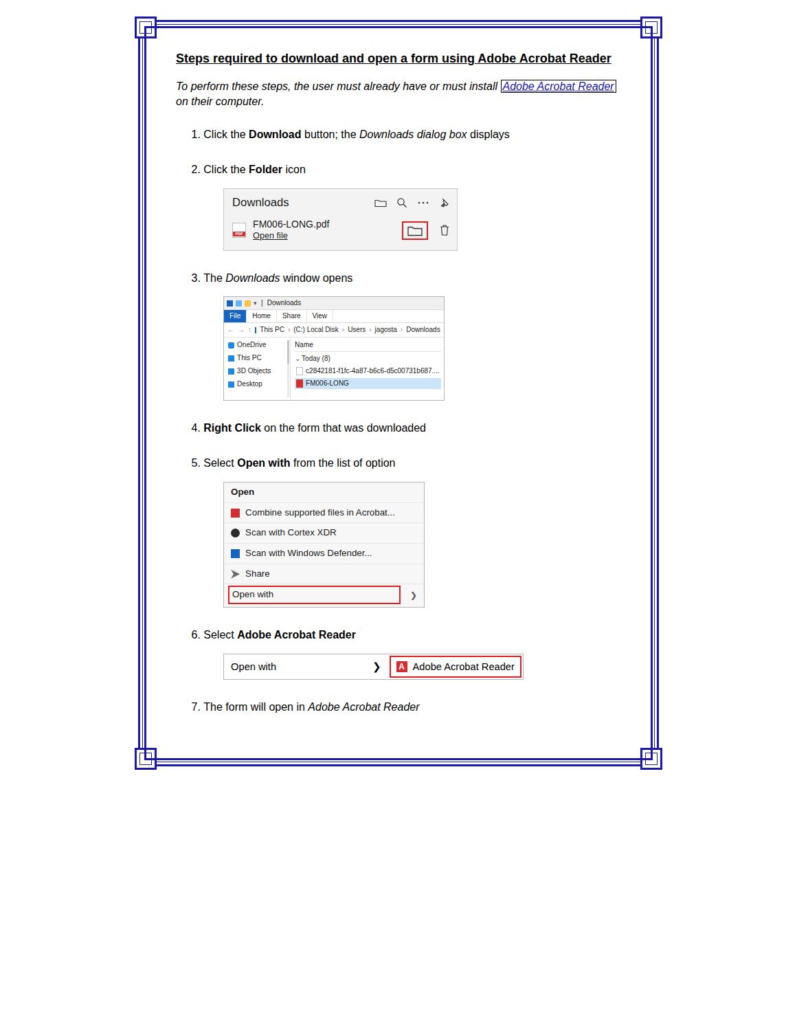Steps required to download and open a form using Adobe Acrobat Reader
To perform these steps, the user must already have or must install Adobe Acrobat Reader on their computer.
Click the Download button; the Downloads dialog box displays
Click the Folder icon
Downloads
PDF
FM006-LONG.pdf
Open file
The Downloads window opens
▾ | Downloads
File
Home
Share
View
← → ↑ This PC› (C:) Local Disk› Users› jagosta› Downloads
OneDrive
This PC
3D Objects
Desktop
Name
⌄Today (8)
c2842181-f1fc-4a87-b6c6-d5c00731b687....
FM006-LONG
Right Click on the form that was downloaded
Select Open with from the list of option
Open
Combine supported files in Acrobat...
Scan with Cortex XDR
Scan with Windows Defender...
Share
Open with
❯
Select Adobe Acrobat Reader
Open with ❯
Adobe Acrobat Reader
The form will open in Adobe Acrobat Reader